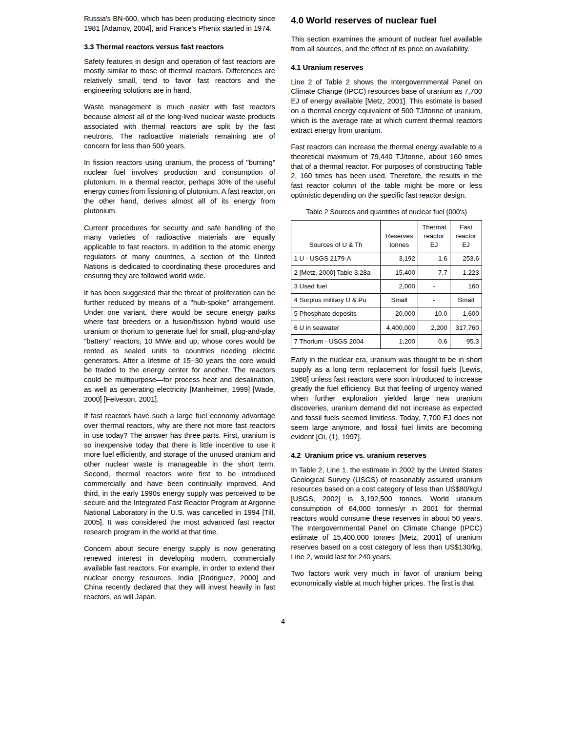Russia's BN-600, which has been producing electricity since 1981 [Adamov, 2004], and France's Phenix started in 1974.
3.3 Thermal reactors versus fast reactors
Safety features in design and operation of fast reactors are mostly similar to those of thermal reactors. Differences are relatively small, tend to favor fast reactors and the engineering solutions are in hand.
Waste management is much easier with fast reactors because almost all of the long-lived nuclear waste products associated with thermal reactors are split by the fast neutrons. The radioactive materials remaining are of concern for less than 500 years.
In fission reactors using uranium, the process of "burning" nuclear fuel involves production and consumption of plutonium. In a thermal reactor, perhaps 30% of the useful energy comes from fissioning of plutonium. A fast reactor, on the other hand, derives almost all of its energy from plutonium.
Current procedures for security and safe handling of the many varieties of radioactive materials are equally applicable to fast reactors. In addition to the atomic energy regulators of many countries, a section of the United Nations is dedicated to coordinating these procedures and ensuring they are followed world-wide.
It has been suggested that the threat of proliferation can be further reduced by means of a "hub-spoke" arrangement. Under one variant, there would be secure energy parks where fast breeders or a fusion/fission hybrid would use uranium or thorium to generate fuel for small, plug-and-play "battery" reactors, 10 MWe and up, whose cores would be rented as sealed units to countries needing electric generators. After a lifetime of 15−30 years the core would be traded to the energy center for another. The reactors could be multipurpose—for process heat and desalination, as well as generating electricity [Manheimer, 1999] [Wade, 2000] [Feiveson, 2001].
If fast reactors have such a large fuel economy advantage over thermal reactors, why are there not more fast reactors in use today? The answer has three parts. First, uranium is so inexpensive today that there is little incentive to use it more fuel efficiently, and storage of the unused uranium and other nuclear waste is manageable in the short term. Second, thermal reactors were first to be introduced commercially and have been continually improved. And third, in the early 1990s energy supply was perceived to be secure and the Integrated Fast Reactor Program at Argonne National Laboratory in the U.S. was cancelled in 1994 [Till, 2005]. It was considered the most advanced fast reactor research program in the world at that time.
Concern about secure energy supply is now generating renewed interest in developing modern, commercially available fast reactors. For example, in order to extend their nuclear energy resources, India [Rodriguez, 2000] and China recently declared that they will invest heavily in fast reactors, as will Japan.
4.0 World reserves of nuclear fuel
This section examines the amount of nuclear fuel available from all sources, and the effect of its price on availability.
4.1 Uranium reserves
Line 2 of Table 2 shows the Intergovernmental Panel on Climate Change (IPCC) resources base of uranium as 7,700 EJ of energy available [Metz, 2001]. This estimate is based on a thermal energy equivalent of 500 TJ/tonne of uranium, which is the average rate at which current thermal reactors extract energy from uranium.
Fast reactors can increase the thermal energy available to a theoretical maximum of 79,440 TJ/tonne, about 160 times that of a thermal reactor. For purposes of constructing Table 2, 160 times has been used. Therefore, the results in the fast reactor column of the table might be more or less optimistic depending on the specific fast reactor design.
Table 2 Sources and quantities of nuclear fuel (000's)
| Sources of U & Th | Reserves tonnes | Thermal reactor EJ | Fast reactor EJ |
| --- | --- | --- | --- |
| 1 U - USGS 2179-A | 3,192 | 1.6 | 253.6 |
| 2 [Metz, 2000] Table 3.28a | 15,400 | 7.7 | 1,223 |
| 3 Used fuel | 2,000 | - | 160 |
| 4 Surplus military U & Pu | Small | - | Small |
| 5 Phosphate deposits | 20,000 | 10.0 | 1,600 |
| 6 U in seawater | 4,400,000 | 2,200 | 317,760 |
| 7 Thorium - USGS 2004 | 1,200 | 0.6 | 95.3 |
Early in the nuclear era, uranium was thought to be in short supply as a long term replacement for fossil fuels [Lewis, 1968] unless fast reactors were soon introduced to increase greatly the fuel efficiency. But that feeling of urgency waned when further exploration yielded large new uranium discoveries, uranium demand did not increase as expected and fossil fuels seemed limitless. Today, 7,700 EJ does not seem large anymore, and fossil fuel limits are becoming evident [Oi, (1), 1997].
4.2 Uranium price vs. uranium reserves
In Table 2, Line 1, the estimate in 2002 by the United States Geological Survey (USGS) of reasonably assured uranium resources based on a cost category of less than US$80/kgU [USGS, 2002] is 3,192,500 tonnes. World uranium consumption of 64,000 tonnes/yr in 2001 for thermal reactors would consume these reserves in about 50 years. The Intergovernmental Panel on Climate Change (IPCC) estimate of 15,400,000 tonnes [Metz, 2001] of uranium reserves based on a cost category of less than US$130/kg, Line 2, would last for 240 years.
Two factors work very much in favor of uranium being economically viable at much higher prices. The first is that
4